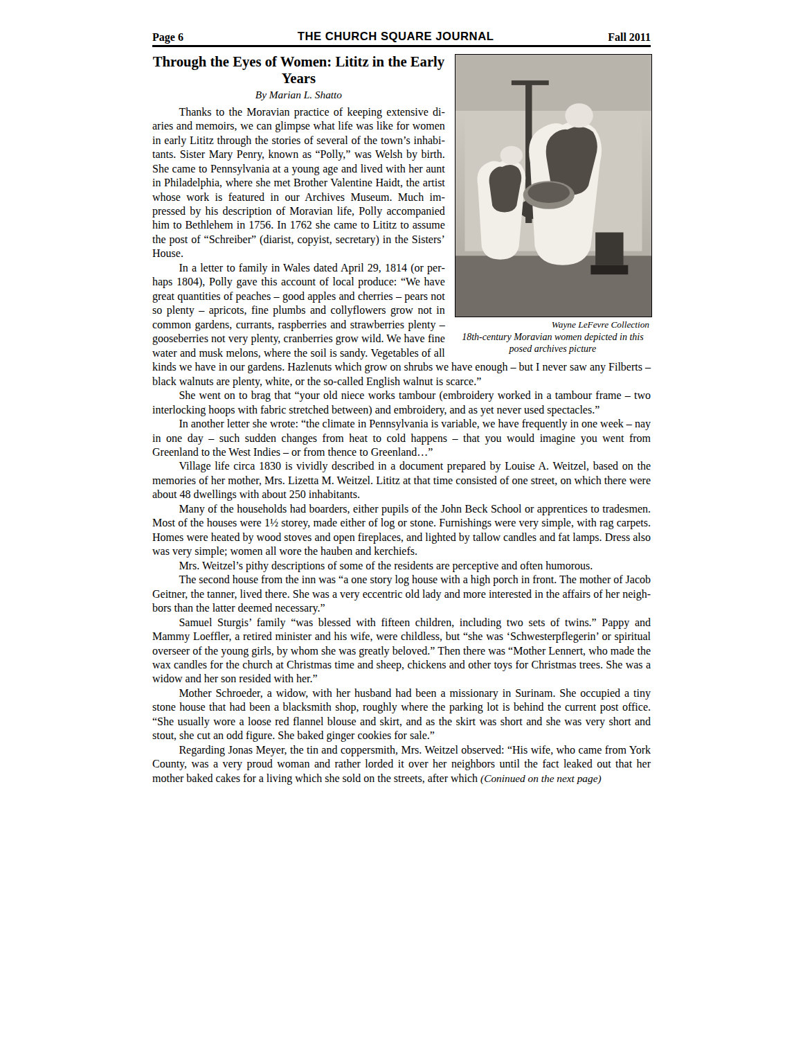Page 6
The Church Square Journal
Fall 2011
Wayne LeFevre Collection
18th-century Moravian women depicted in this posed archives picture
Through the Eyes of Women: Lititz in the Early Years
By Marian L. Shatto
Thanks to the Moravian practice of keeping extensive diaries and memoirs, we can glimpse what life was like for women in early Lititz through the stories of several of the town’s inhabitants. Sister Mary Penry, known as “Polly,” was Welsh by birth. She came to Pennsylvania at a young age and lived with her aunt in Philadelphia, where she met Brother Valentine Haidt, the artist whose work is featured in our Archives Museum. Much impressed by his description of Moravian life, Polly accompanied him to Bethlehem in 1756. In 1762 she came to Lititz to assume the post of “Schreiber” (diarist, copyist, secretary) in the Sisters’ House.
In a letter to family in Wales dated April 29, 1814 (or perhaps 1804), Polly gave this account of local produce: “We have great quantities of peaches – good apples and cherries – pears not so plenty – apricots, fine plumbs and collyflowers grow not in common gardens, currants, raspberries and strawberries plenty – gooseberries not very plenty, cranberries grow wild. We have fine water and musk melons, where the soil is sandy. Vegetables of all kinds we have in our gardens. Hazlenuts which grow on shrubs we have enough – but I never saw any Filberts – black walnuts are plenty, white, or the so-called English walnut is scarce.”
She went on to brag that “your old niece works tambour (embroidery worked in a tambour frame – two interlocking hoops with fabric stretched between) and embroidery, and as yet never used spectacles.”
In another letter she wrote: “the climate in Pennsylvania is variable, we have frequently in one week – nay in one day – such sudden changes from heat to cold happens – that you would imagine you went from Greenland to the West Indies – or from thence to Greenland…”
Village life circa 1830 is vividly described in a document prepared by Louise A. Weitzel, based on the memories of her mother, Mrs. Lizetta M. Weitzel. Lititz at that time consisted of one street, on which there were about 48 dwellings with about 250 inhabitants.
Many of the households had boarders, either pupils of the John Beck School or apprentices to tradesmen. Most of the houses were 1½ storey, made either of log or stone. Furnishings were very simple, with rag carpets. Homes were heated by wood stoves and open fireplaces, and lighted by tallow candles and fat lamps. Dress also was very simple; women all wore the hauben and kerchiefs.
Mrs. Weitzel’s pithy descriptions of some of the residents are perceptive and often humorous.
The second house from the inn was “a one story log house with a high porch in front. The mother of Jacob Geitner, the tanner, lived there. She was a very eccentric old lady and more interested in the affairs of her neighbors than the latter deemed necessary.”
Samuel Sturgis’ family “was blessed with fifteen children, including two sets of twins.” Pappy and Mammy Loeffler, a retired minister and his wife, were childless, but “she was ‘Schwesterpflegerin’ or spiritual overseer of the young girls, by whom she was greatly beloved.” Then there was “Mother Lennert, who made the wax candles for the church at Christmas time and sheep, chickens and other toys for Christmas trees. She was a widow and her son resided with her.”
Mother Schroeder, a widow, with her husband had been a missionary in Surinam. She occupied a tiny stone house that had been a blacksmith shop, roughly where the parking lot is behind the current post office. “She usually wore a loose red flannel blouse and skirt, and as the skirt was short and she was very short and stout, she cut an odd figure. She baked ginger cookies for sale.”
Regarding Jonas Meyer, the tin and coppersmith, Mrs. Weitzel observed: “His wife, who came from York County, was a very proud woman and rather lorded it over her neighbors until the fact leaked out that her mother baked cakes for a living which she sold on the streets, after which (Coninued on the next page)